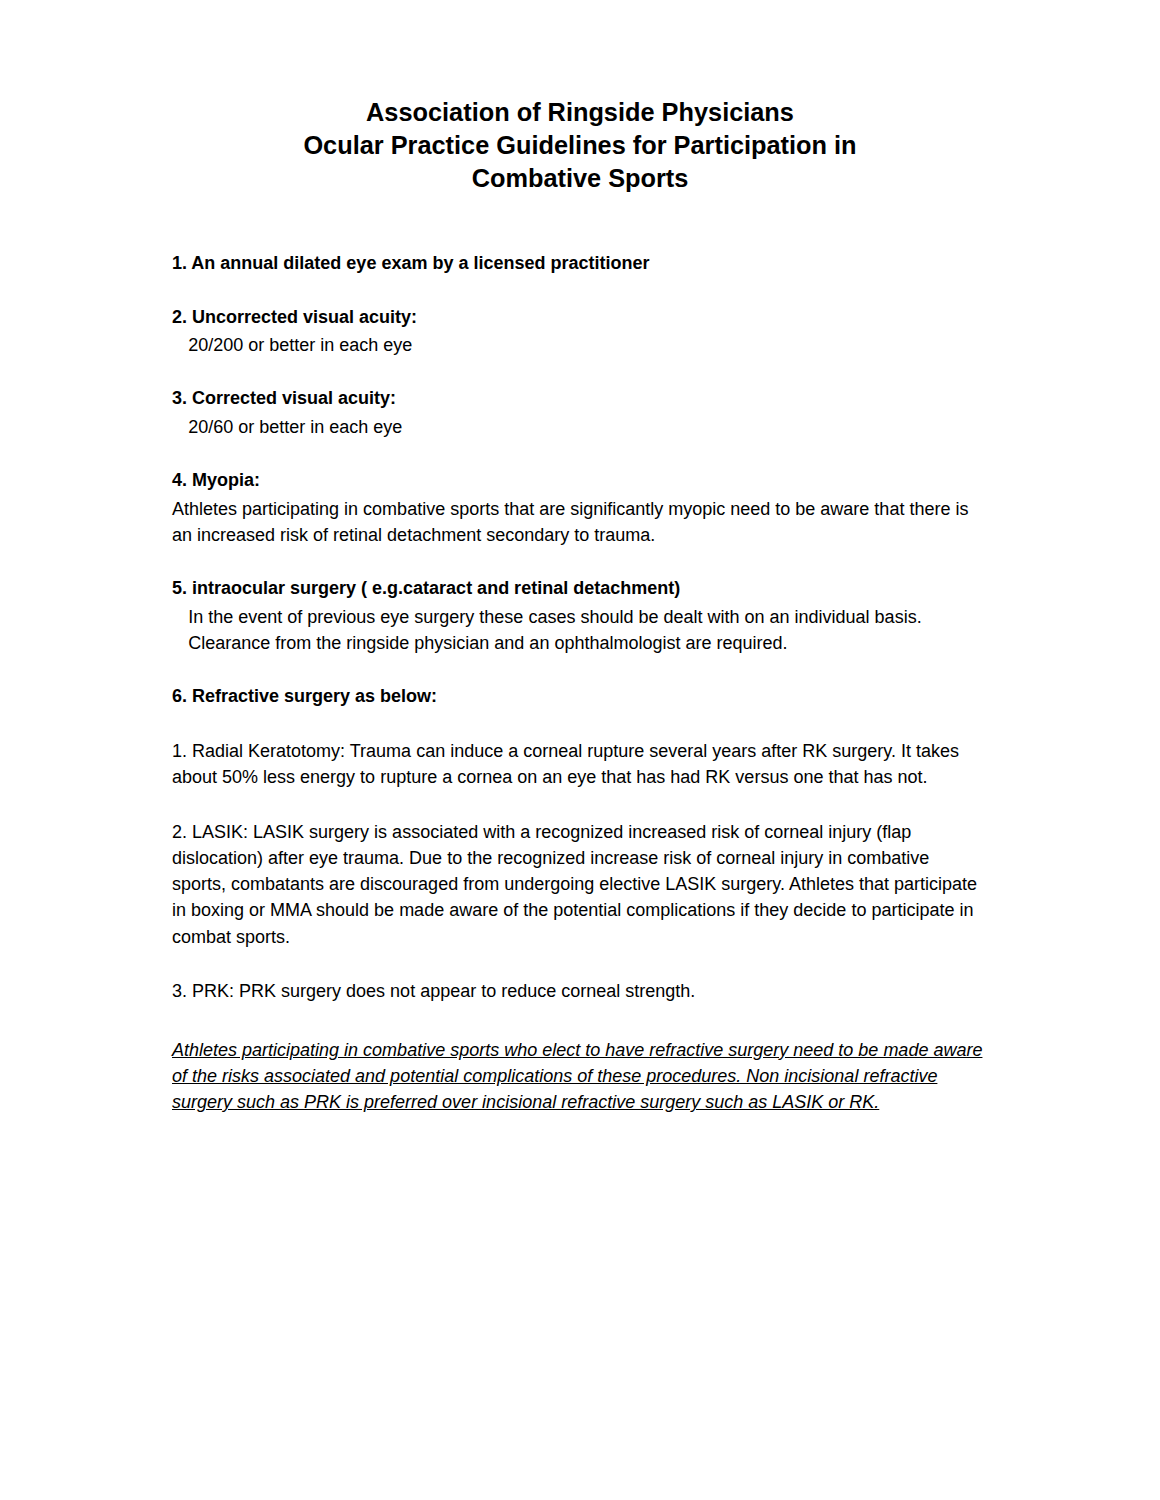Association of Ringside Physicians
Ocular Practice Guidelines for Participation in
Combative Sports
1. An annual dilated eye exam by a licensed practitioner
2. Uncorrected visual acuity:
20/200 or better in each eye
3. Corrected visual acuity:
20/60 or better in each eye
4. Myopia:
Athletes participating in combative sports that are significantly myopic need to be aware that there is an increased risk of retinal detachment secondary to trauma.
5. intraocular surgery ( e.g.cataract and retinal detachment)
In the event of previous eye surgery these cases should be dealt with on an individual basis. Clearance from the ringside physician and an ophthalmologist are required.
6. Refractive surgery as below:
Radial Keratotomy: Trauma can induce a corneal rupture several years after RK surgery. It takes about 50% less energy to rupture a cornea on an eye that has had RK versus one that has not.
LASIK: LASIK surgery is associated with a recognized increased risk of corneal injury (flap dislocation) after eye trauma. Due to the recognized increase risk of corneal injury in combative sports, combatants are discouraged from undergoing elective LASIK surgery. Athletes that participate in boxing or MMA should be made aware of the potential complications if they decide to participate in combat sports.
PRK: PRK surgery does not appear to reduce corneal strength.
Athletes participating in combative sports who elect to have refractive surgery need to be made aware of the risks associated and potential complications of these procedures. Non incisional refractive surgery such as PRK is preferred over incisional refractive surgery such as LASIK or RK.